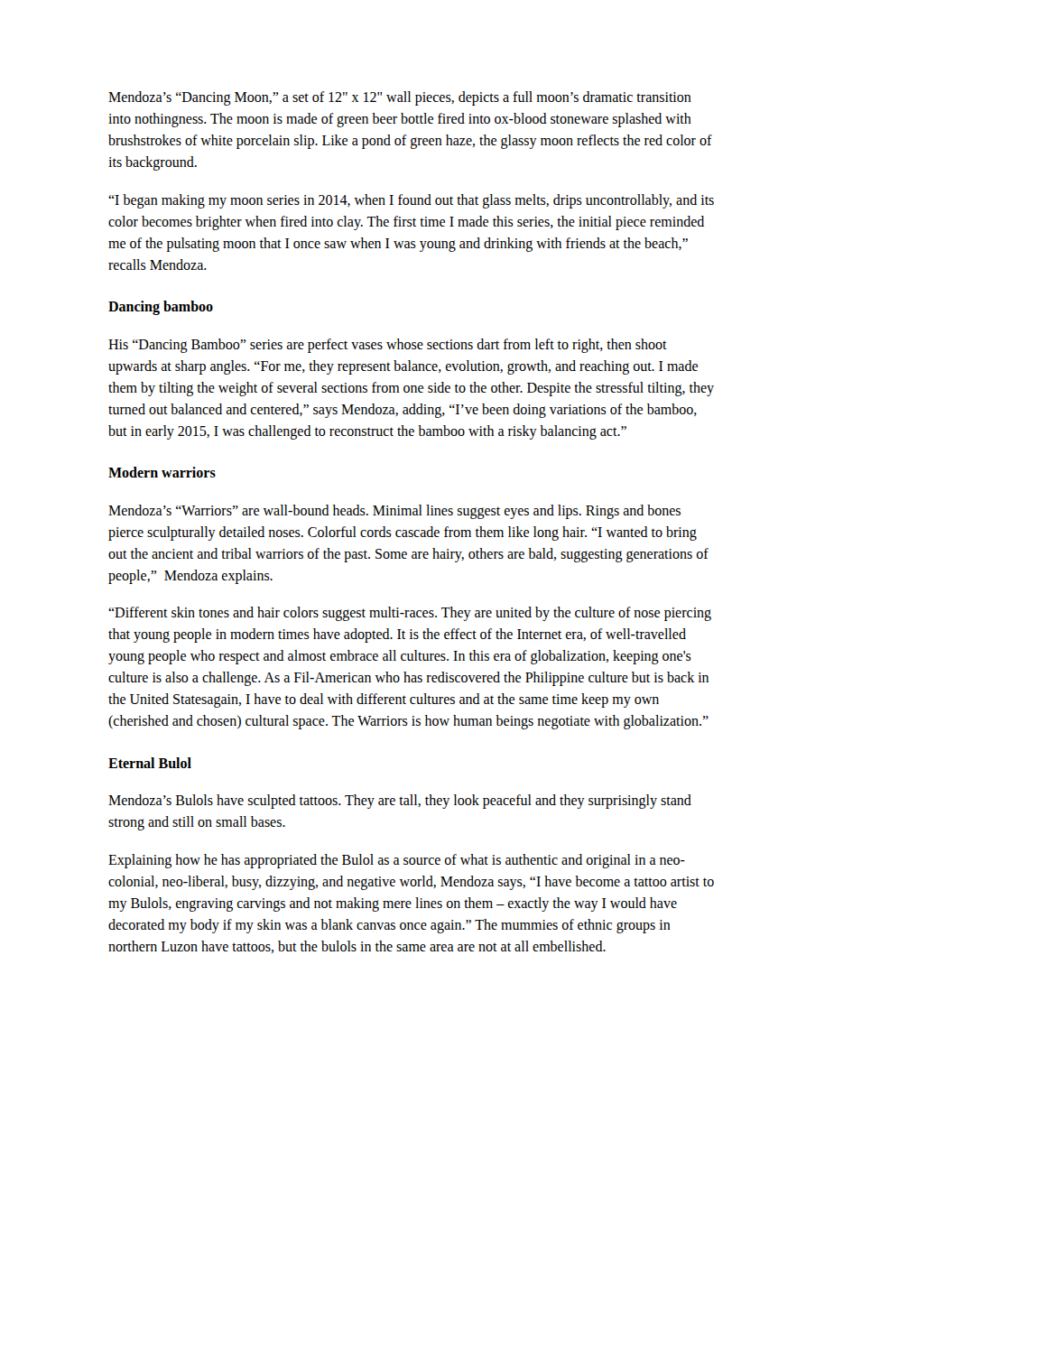Mendoza’s “Dancing Moon,” a set of 12" x 12" wall pieces, depicts a full moon’s dramatic transition into nothingness. The moon is made of green beer bottle fired into ox-blood stoneware splashed with brushstrokes of white porcelain slip. Like a pond of green haze, the glassy moon reflects the red color of its background.
“I began making my moon series in 2014, when I found out that glass melts, drips uncontrollably, and its color becomes brighter when fired into clay. The first time I made this series, the initial piece reminded me of the pulsating moon that I once saw when I was young and drinking with friends at the beach,” recalls Mendoza.
Dancing bamboo
His “Dancing Bamboo” series are perfect vases whose sections dart from left to right, then shoot upwards at sharp angles. “For me, they represent balance, evolution, growth, and reaching out. I made them by tilting the weight of several sections from one side to the other. Despite the stressful tilting, they turned out balanced and centered,” says Mendoza, adding, “I’ve been doing variations of the bamboo, but in early 2015, I was challenged to reconstruct the bamboo with a risky balancing act.”
Modern warriors
Mendoza’s “Warriors” are wall-bound heads. Minimal lines suggest eyes and lips. Rings and bones pierce sculpturally detailed noses. Colorful cords cascade from them like long hair. “I wanted to bring out the ancient and tribal warriors of the past. Some are hairy, others are bald, suggesting generations of people,” Mendoza explains.
“Different skin tones and hair colors suggest multi-races. They are united by the culture of nose piercing that young people in modern times have adopted. It is the effect of the Internet era, of well-travelled young people who respect and almost embrace all cultures. In this era of globalization, keeping one's culture is also a challenge. As a Fil-American who has rediscovered the Philippine culture but is back in the United Statesagain, I have to deal with different cultures and at the same time keep my own (cherished and chosen) cultural space. The Warriors is how human beings negotiate with globalization.”
Eternal Bulol
Mendoza’s Bulols have sculpted tattoos. They are tall, they look peaceful and they surprisingly stand strong and still on small bases.
Explaining how he has appropriated the Bulol as a source of what is authentic and original in a neo-colonial, neo-liberal, busy, dizzying, and negative world, Mendoza says, “I have become a tattoo artist to my Bulols, engraving carvings and not making mere lines on them – exactly the way I would have decorated my body if my skin was a blank canvas once again.” The mummies of ethnic groups in northern Luzon have tattoos, but the bulols in the same area are not at all embellished.